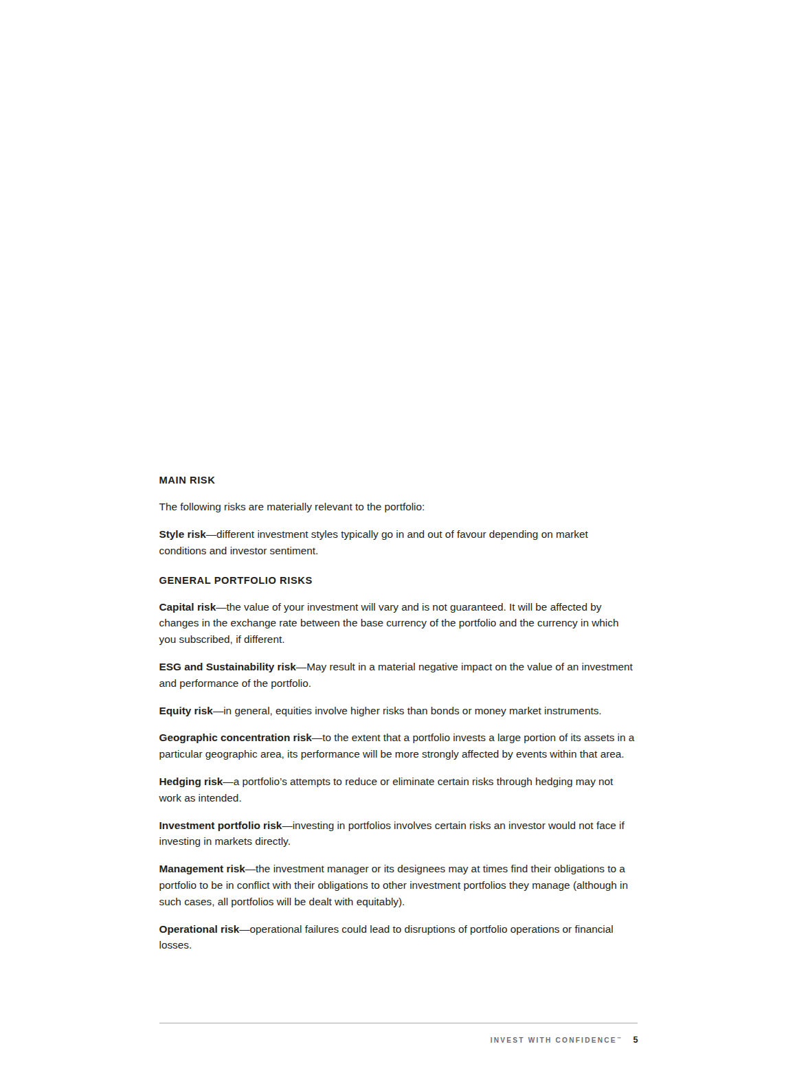Main Risk
The following risks are materially relevant to the portfolio:
Style risk—different investment styles typically go in and out of favour depending on market conditions and investor sentiment.
General Portfolio Risks
Capital risk—the value of your investment will vary and is not guaranteed. It will be affected by changes in the exchange rate between the base currency of the portfolio and the currency in which you subscribed, if different.
ESG and Sustainability risk—May result in a material negative impact on the value of an investment and performance of the portfolio.
Equity risk—in general, equities involve higher risks than bonds or money market instruments.
Geographic concentration risk—to the extent that a portfolio invests a large portion of its assets in a particular geographic area, its performance will be more strongly affected by events within that area.
Hedging risk—a portfolio’s attempts to reduce or eliminate certain risks through hedging may not work as intended.
Investment portfolio risk—investing in portfolios involves certain risks an investor would not face if investing in markets directly.
Management risk—the investment manager or its designees may at times find their obligations to a portfolio to be in conflict with their obligations to other investment portfolios they manage (although in such cases, all portfolios will be dealt with equitably).
Operational risk—operational failures could lead to disruptions of portfolio operations or financial losses.
Invest with Confidence™ 5